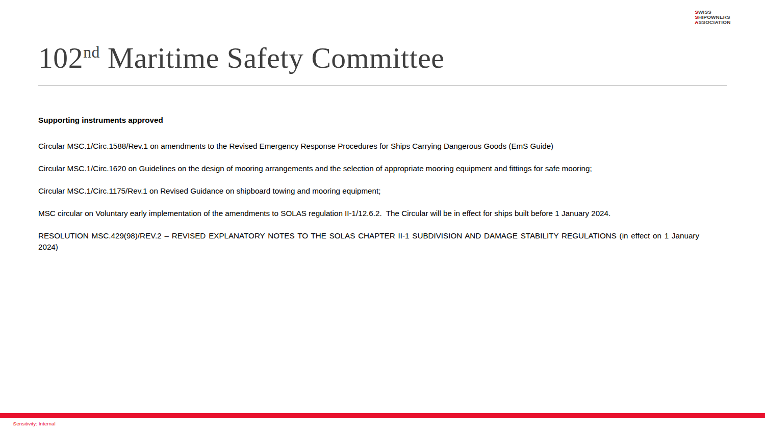SWISS SHIPOWNERS ASSOCIATION
102nd Maritime Safety Committee
Supporting instruments approved
Circular MSC.1/Circ.1588/Rev.1 on amendments to the Revised Emergency Response Procedures for Ships Carrying Dangerous Goods (EmS Guide)
Circular MSC.1/Circ.1620 on Guidelines on the design of mooring arrangements and the selection of appropriate mooring equipment and fittings for safe mooring;
Circular MSC.1/Circ.1175/Rev.1 on Revised Guidance on shipboard towing and mooring equipment;
MSC circular on Voluntary early implementation of the amendments to SOLAS regulation II-1/12.6.2. The Circular will be in effect for ships built before 1 January 2024.
RESOLUTION MSC.429(98)/REV.2 – REVISED EXPLANATORY NOTES TO THE SOLAS CHAPTER II-1 SUBDIVISION AND DAMAGE STABILITY REGULATIONS (in effect on 1 January 2024)
Sensitivity: Internal